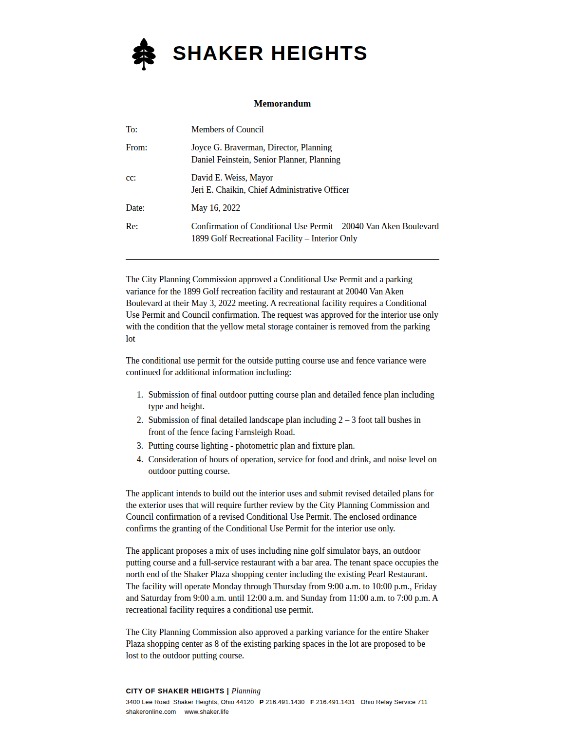SHAKER HEIGHTS
Memorandum
| To: | Members of Council |
| From: | Joyce G. Braverman, Director, Planning Daniel Feinstein, Senior Planner, Planning |
| cc: | David E. Weiss, Mayor Jeri E. Chaikin, Chief Administrative Officer |
| Date: | May 16, 2022 |
| Re: | Confirmation of Conditional Use Permit – 20040 Van Aken Boulevard 1899 Golf Recreational Facility – Interior Only |
The City Planning Commission approved a Conditional Use Permit and a parking variance for the 1899 Golf recreation facility and restaurant at 20040 Van Aken Boulevard at their May 3, 2022 meeting. A recreational facility requires a Conditional Use Permit and Council confirmation. The request was approved for the interior use only with the condition that the yellow metal storage container is removed from the parking lot
The conditional use permit for the outside putting course use and fence variance were continued for additional information including:
Submission of final outdoor putting course plan and detailed fence plan including type and height.
Submission of final detailed landscape plan including 2 – 3 foot tall bushes in front of the fence facing Farnsleigh Road.
Putting course lighting - photometric plan and fixture plan.
Consideration of hours of operation, service for food and drink, and noise level on outdoor putting course.
The applicant intends to build out the interior uses and submit revised detailed plans for the exterior uses that will require further review by the City Planning Commission and Council confirmation of a revised Conditional Use Permit. The enclosed ordinance confirms the granting of the Conditional Use Permit for the interior use only.
The applicant proposes a mix of uses including nine golf simulator bays, an outdoor putting course and a full-service restaurant with a bar area. The tenant space occupies the north end of the Shaker Plaza shopping center including the existing Pearl Restaurant. The facility will operate Monday through Thursday from 9:00 a.m. to 10:00 p.m., Friday and Saturday from 9:00 a.m. until 12:00 a.m. and Sunday from 11:00 a.m. to 7:00 p.m. A recreational facility requires a conditional use permit.
The City Planning Commission also approved a parking variance for the entire Shaker Plaza shopping center as 8 of the existing parking spaces in the lot are proposed to be lost to the outdoor putting course.
CITY OF SHAKER HEIGHTS | Planning
3400 Lee Road Shaker Heights, Ohio 44120 P 216.491.1430 F 216.491.1431 Ohio Relay Service 711
shakeronline.com www.shaker.life